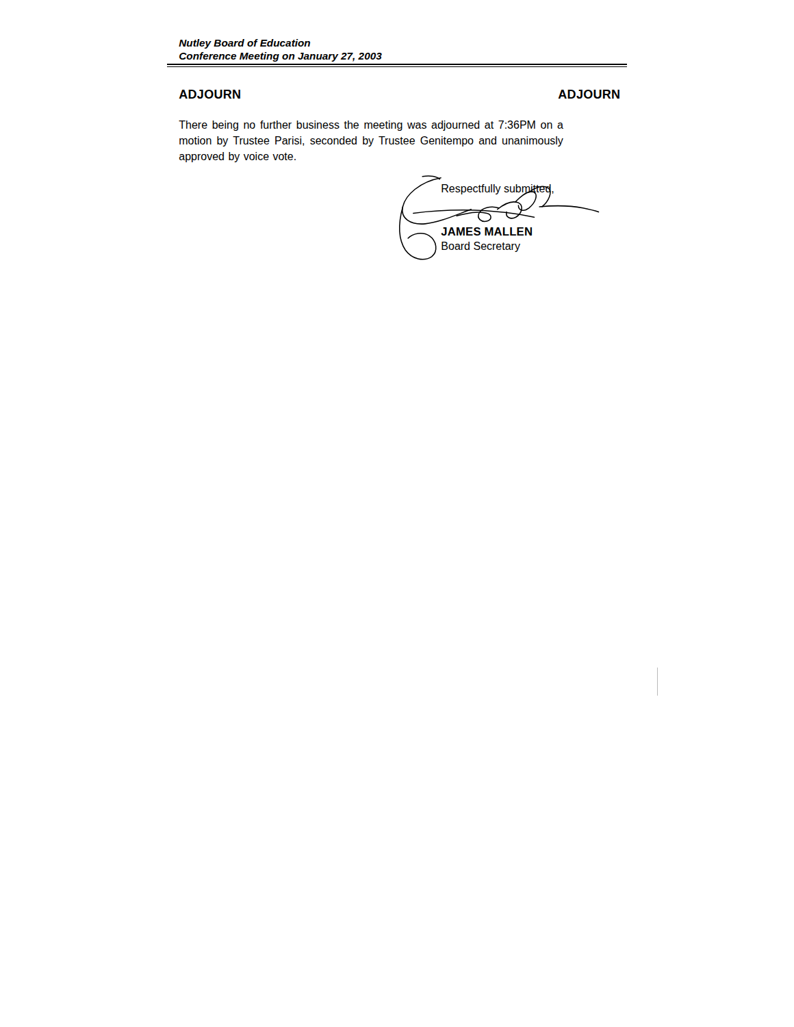Nutley Board of Education
Conference Meeting on January 27, 2003
ADJOURN
ADJOURN
There being no further business the meeting was adjourned at 7:36PM on a motion by Trustee Parisi, seconded by Trustee Genitempo and unanimously approved by voice vote.
Respectfully submitted,
JAMES MALLEN
Board Secretary